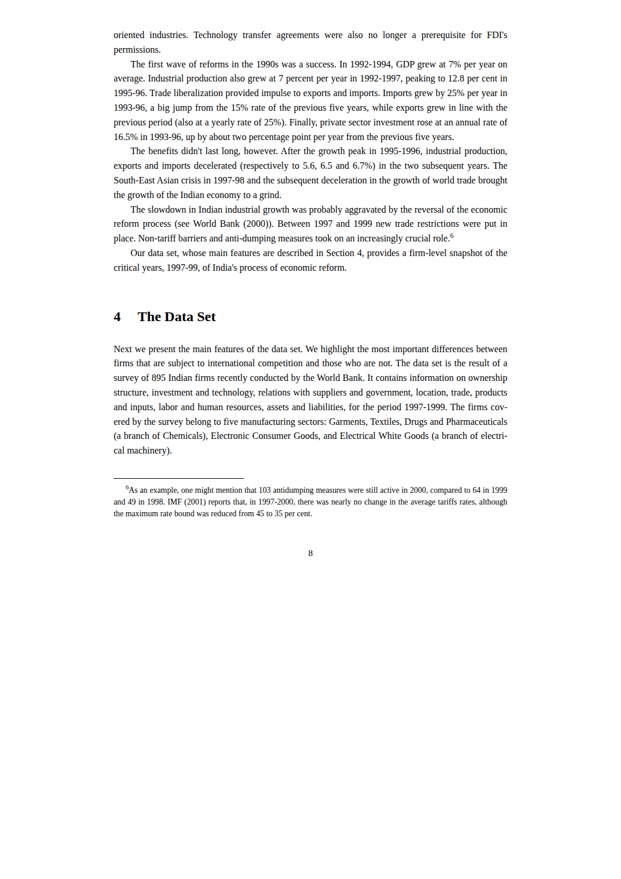oriented industries. Technology transfer agreements were also no longer a prerequisite for FDI's permissions.
The first wave of reforms in the 1990s was a success. In 1992-1994, GDP grew at 7% per year on average. Industrial production also grew at 7 percent per year in 1992-1997, peaking to 12.8 per cent in 1995-96. Trade liberalization provided impulse to exports and imports. Imports grew by 25% per year in 1993-96, a big jump from the 15% rate of the previous five years, while exports grew in line with the previous period (also at a yearly rate of 25%). Finally, private sector investment rose at an annual rate of 16.5% in 1993-96, up by about two percentage point per year from the previous five years.
The benefits didn't last long, however. After the growth peak in 1995-1996, industrial production, exports and imports decelerated (respectively to 5.6, 6.5 and 6.7%) in the two subsequent years. The South-East Asian crisis in 1997-98 and the subsequent deceleration in the growth of world trade brought the growth of the Indian economy to a grind.
The slowdown in Indian industrial growth was probably aggravated by the reversal of the economic reform process (see World Bank (2000)). Between 1997 and 1999 new trade restrictions were put in place. Non-tariff barriers and anti-dumping measures took on an increasingly crucial role.6
Our data set, whose main features are described in Section 4, provides a firm-level snapshot of the critical years, 1997-99, of India's process of economic reform.
4 The Data Set
Next we present the main features of the data set. We highlight the most important differences between firms that are subject to international competition and those who are not. The data set is the result of a survey of 895 Indian firms recently conducted by the World Bank. It contains information on ownership structure, investment and technology, relations with suppliers and government, location, trade, products and inputs, labor and human resources, assets and liabilities, for the period 1997-1999. The firms covered by the survey belong to five manufacturing sectors: Garments, Textiles, Drugs and Pharmaceuticals (a branch of Chemicals), Electronic Consumer Goods, and Electrical White Goods (a branch of electrical machinery).
6As an example, one might mention that 103 antidumping measures were still active in 2000, compared to 64 in 1999 and 49 in 1998. IMF (2001) reports that, in 1997-2000, there was nearly no change in the average tariffs rates, although the maximum rate bound was reduced from 45 to 35 per cent.
8